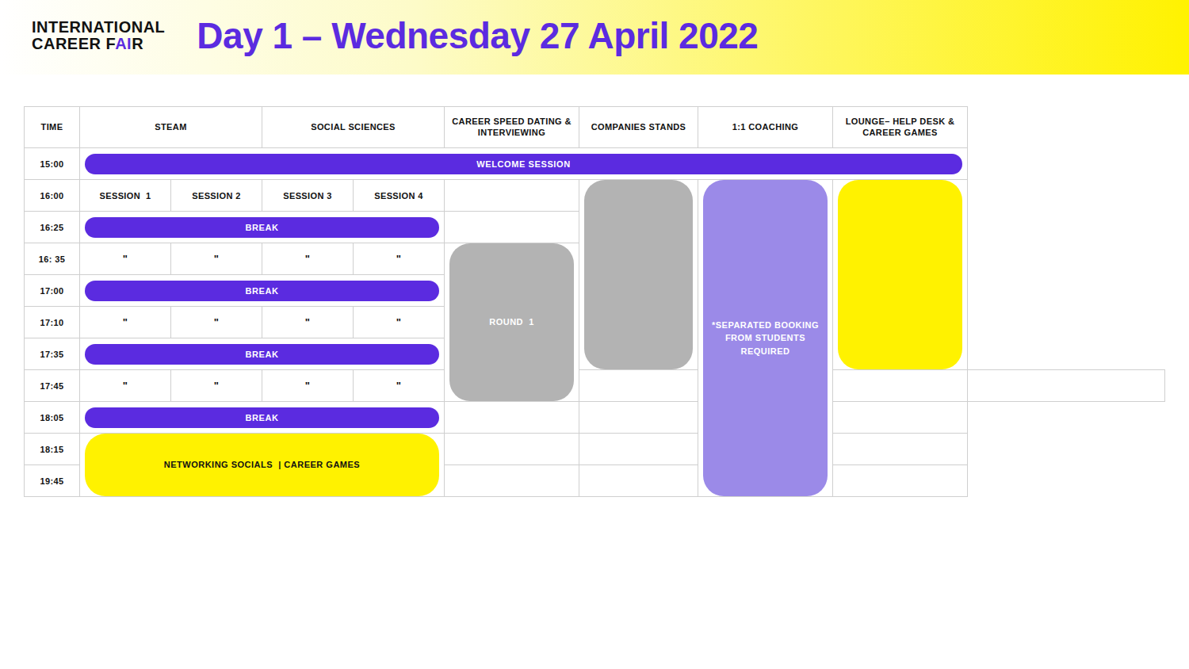INTERNATIONAL
CAREER FAIR
Day 1 – Wednesday 27 April 2022
| TIME | STEAM | SOCIAL SCIENCES | CAREER SPEED DATING & INTERVIEWING | COMPANIES STANDS | 1:1 COACHING | LOUNGE– HELP DESK & CAREER GAMES |
| --- | --- | --- | --- | --- | --- | --- |
| 15:00 | WELCOME SESSION |
| 16:00 | SESSION 1 | SESSION 2 | SESSION 3 | SESSION 4 | | | *SEPARATED BOOKING FROM STUDENTS REQUIRED | |
| 16:25 | BREAK | |
| 16: 35 | " | " | " | " | ROUND 1 |
| 17:00 | BREAK |
| 17:10 | " | " | " | " |
| 17:35 | BREAK |
| 17:45 | " | " | " | " | | | |
| 18:05 | BREAK | | | |
| 18:15 | NETWORKING SOCIALS / CAREER GAMES | | | |
| 19:45 | | | |